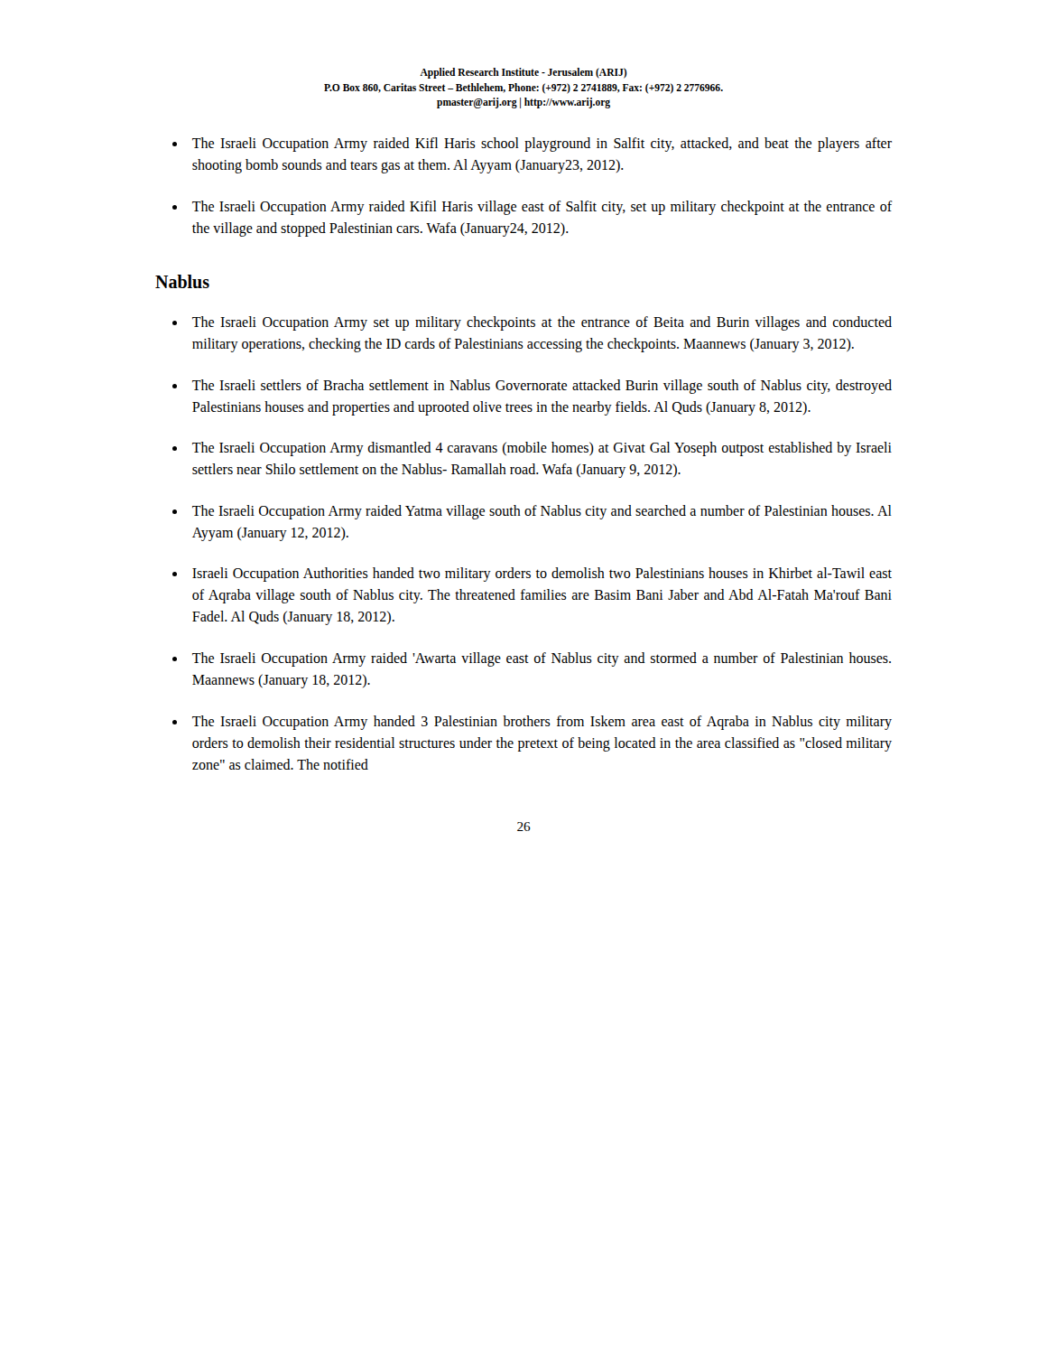Applied Research Institute - Jerusalem (ARIJ) P.O Box 860, Caritas Street – Bethlehem, Phone: (+972) 2 2741889, Fax: (+972) 2 2776966. pmaster@arij.org | http://www.arij.org
The Israeli Occupation Army raided Kifl Haris school playground in Salfit city, attacked, and beat the players after shooting bomb sounds and tears gas at them. Al Ayyam (January23, 2012).
The Israeli Occupation Army raided Kifil Haris village east of Salfit city, set up military checkpoint at the entrance of the village and stopped Palestinian cars. Wafa (January24, 2012).
Nablus
The Israeli Occupation Army set up military checkpoints at the entrance of Beita and Burin villages and conducted military operations, checking the ID cards of Palestinians accessing the checkpoints. Maannews (January 3, 2012).
The Israeli settlers of Bracha settlement in Nablus Governorate attacked Burin village south of Nablus city, destroyed Palestinians houses and properties and uprooted olive trees in the nearby fields. Al Quds (January 8, 2012).
The Israeli Occupation Army dismantled 4 caravans (mobile homes) at Givat Gal Yoseph outpost established by Israeli settlers near Shilo settlement on the Nablus- Ramallah road. Wafa (January 9, 2012).
The Israeli Occupation Army raided Yatma village south of Nablus city and searched a number of Palestinian houses. Al Ayyam (January 12, 2012).
Israeli Occupation Authorities handed two military orders to demolish two Palestinians houses in Khirbet al-Tawil east of Aqraba village south of Nablus city. The threatened families are Basim Bani Jaber and Abd Al-Fatah Ma'rouf Bani Fadel. Al Quds (January 18, 2012).
The Israeli Occupation Army raided 'Awarta village east of Nablus city and stormed a number of Palestinian houses. Maannews (January 18, 2012).
The Israeli Occupation Army handed 3 Palestinian brothers from Iskem area east of Aqraba in Nablus city military orders to demolish their residential structures under the pretext of being located in the area classified as "closed military zone" as claimed. The notified
26